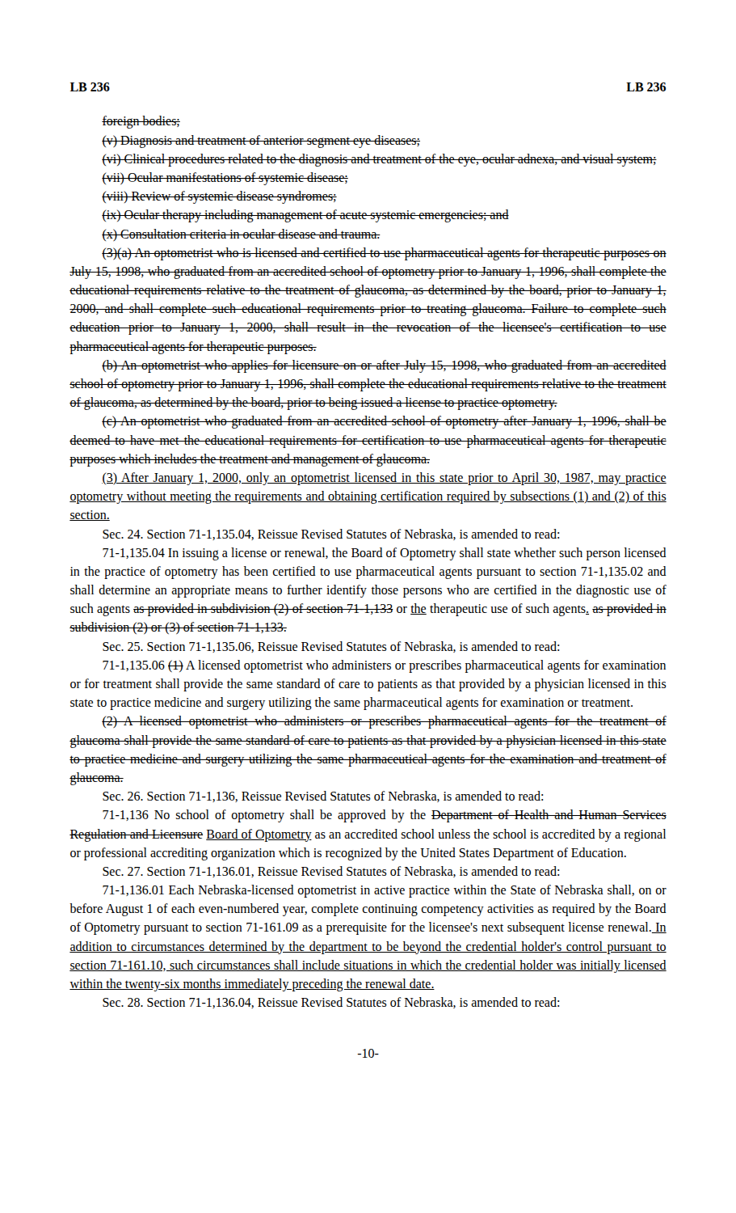LB 236 LB 236
foreign bodies;
(v) Diagnosis and treatment of anterior segment eye diseases;
(vi) Clinical procedures related to the diagnosis and treatment of the eye, ocular adnexa, and visual system;
(vii) Ocular manifestations of systemic disease;
(viii) Review of systemic disease syndromes;
(ix) Ocular therapy including management of acute systemic emergencies; and
(x) Consultation criteria in ocular disease and trauma.
(3)(a) An optometrist who is licensed and certified to use pharmaceutical agents for therapeutic purposes on July 15, 1998, who graduated from an accredited school of optometry prior to January 1, 1996, shall complete the educational requirements relative to the treatment of glaucoma, as determined by the board, prior to January 1, 2000, and shall complete such educational requirements prior to treating glaucoma. Failure to complete such education prior to January 1, 2000, shall result in the revocation of the licensee's certification to use pharmaceutical agents for therapeutic purposes.
(b) An optometrist who applies for licensure on or after July 15, 1998, who graduated from an accredited school of optometry prior to January 1, 1996, shall complete the educational requirements relative to the treatment of glaucoma, as determined by the board, prior to being issued a license to practice optometry.
(c) An optometrist who graduated from an accredited school of optometry after January 1, 1996, shall be deemed to have met the educational requirements for certification to use pharmaceutical agents for therapeutic purposes which includes the treatment and management of glaucoma.
(3) After January 1, 2000, only an optometrist licensed in this state prior to April 30, 1987, may practice optometry without meeting the requirements and obtaining certification required by subsections (1) and (2) of this section.
Sec. 24. Section 71-1,135.04, Reissue Revised Statutes of Nebraska, is amended to read:
71-1,135.04 In issuing a license or renewal, the Board of Optometry shall state whether such person licensed in the practice of optometry has been certified to use pharmaceutical agents pursuant to section 71-1,135.02 and shall determine an appropriate means to further identify those persons who are certified in the diagnostic use of such agents as provided in subdivision (2) of section 71-1,133 or the therapeutic use of such agents. as provided in subdivision (2) or (3) of section 71-1,133.
Sec. 25. Section 71-1,135.06, Reissue Revised Statutes of Nebraska, is amended to read:
71-1,135.06 (1) A licensed optometrist who administers or prescribes pharmaceutical agents for examination or for treatment shall provide the same standard of care to patients as that provided by a physician licensed in this state to practice medicine and surgery utilizing the same pharmaceutical agents for examination or treatment.
(2) A licensed optometrist who administers or prescribes pharmaceutical agents for the treatment of glaucoma shall provide the same standard of care to patients as that provided by a physician licensed in this state to practice medicine and surgery utilizing the same pharmaceutical agents for the examination and treatment of glaucoma.
Sec. 26. Section 71-1,136, Reissue Revised Statutes of Nebraska, is amended to read:
71-1,136 No school of optometry shall be approved by the Department of Health and Human Services Regulation and Licensure Board of Optometry as an accredited school unless the school is accredited by a regional or professional accrediting organization which is recognized by the United States Department of Education.
Sec. 27. Section 71-1,136.01, Reissue Revised Statutes of Nebraska, is amended to read:
71-1,136.01 Each Nebraska-licensed optometrist in active practice within the State of Nebraska shall, on or before August 1 of each even-numbered year, complete continuing competency activities as required by the Board of Optometry pursuant to section 71-161.09 as a prerequisite for the licensee's next subsequent license renewal. In addition to circumstances determined by the department to be beyond the credential holder's control pursuant to section 71-161.10, such circumstances shall include situations in which the credential holder was initially licensed within the twenty-six months immediately preceding the renewal date.
Sec. 28. Section 71-1,136.04, Reissue Revised Statutes of Nebraska, is amended to read:
-10-